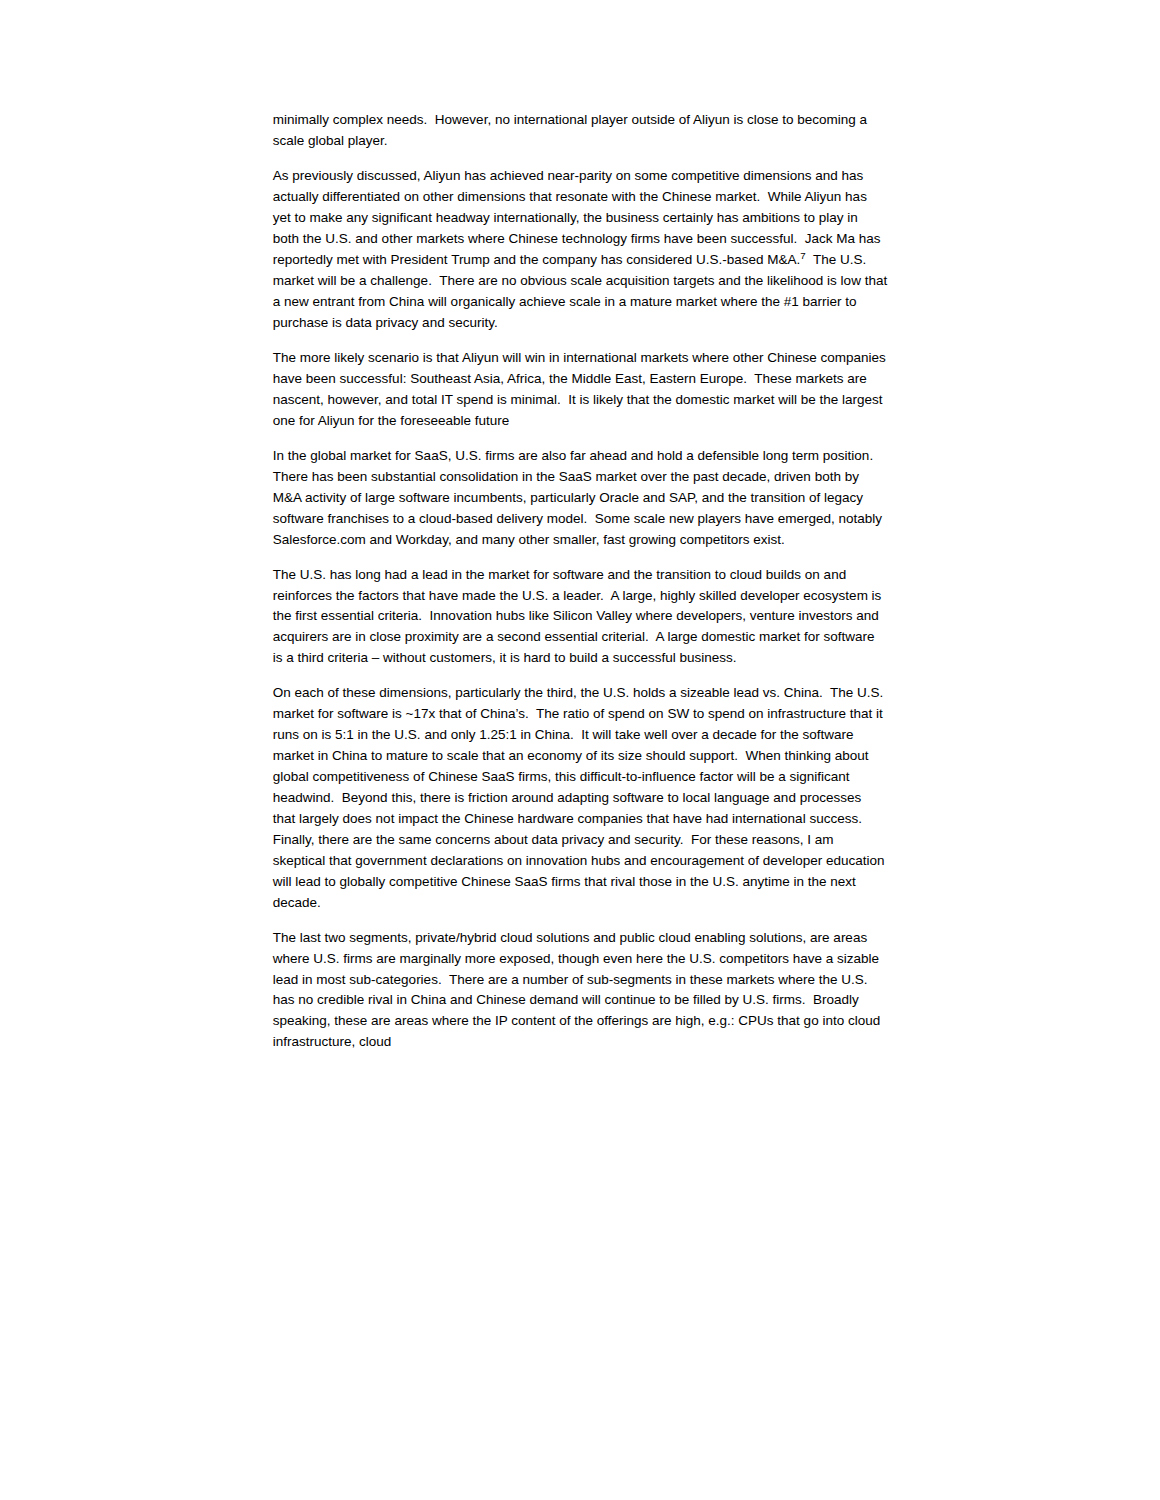minimally complex needs. However, no international player outside of Aliyun is close to becoming a scale global player.
As previously discussed, Aliyun has achieved near-parity on some competitive dimensions and has actually differentiated on other dimensions that resonate with the Chinese market. While Aliyun has yet to make any significant headway internationally, the business certainly has ambitions to play in both the U.S. and other markets where Chinese technology firms have been successful. Jack Ma has reportedly met with President Trump and the company has considered U.S.-based M&A.7 The U.S. market will be a challenge. There are no obvious scale acquisition targets and the likelihood is low that a new entrant from China will organically achieve scale in a mature market where the #1 barrier to purchase is data privacy and security.
The more likely scenario is that Aliyun will win in international markets where other Chinese companies have been successful: Southeast Asia, Africa, the Middle East, Eastern Europe. These markets are nascent, however, and total IT spend is minimal. It is likely that the domestic market will be the largest one for Aliyun for the foreseeable future
In the global market for SaaS, U.S. firms are also far ahead and hold a defensible long term position. There has been substantial consolidation in the SaaS market over the past decade, driven both by M&A activity of large software incumbents, particularly Oracle and SAP, and the transition of legacy software franchises to a cloud-based delivery model. Some scale new players have emerged, notably Salesforce.com and Workday, and many other smaller, fast growing competitors exist.
The U.S. has long had a lead in the market for software and the transition to cloud builds on and reinforces the factors that have made the U.S. a leader. A large, highly skilled developer ecosystem is the first essential criteria. Innovation hubs like Silicon Valley where developers, venture investors and acquirers are in close proximity are a second essential criterial. A large domestic market for software is a third criteria – without customers, it is hard to build a successful business.
On each of these dimensions, particularly the third, the U.S. holds a sizeable lead vs. China. The U.S. market for software is ~17x that of China’s. The ratio of spend on SW to spend on infrastructure that it runs on is 5:1 in the U.S. and only 1.25:1 in China. It will take well over a decade for the software market in China to mature to scale that an economy of its size should support. When thinking about global competitiveness of Chinese SaaS firms, this difficult-to-influence factor will be a significant headwind. Beyond this, there is friction around adapting software to local language and processes that largely does not impact the Chinese hardware companies that have had international success. Finally, there are the same concerns about data privacy and security. For these reasons, I am skeptical that government declarations on innovation hubs and encouragement of developer education will lead to globally competitive Chinese SaaS firms that rival those in the U.S. anytime in the next decade.
The last two segments, private/hybrid cloud solutions and public cloud enabling solutions, are areas where U.S. firms are marginally more exposed, though even here the U.S. competitors have a sizable lead in most sub-categories. There are a number of sub-segments in these markets where the U.S. has no credible rival in China and Chinese demand will continue to be filled by U.S. firms. Broadly speaking, these are areas where the IP content of the offerings are high, e.g.: CPUs that go into cloud infrastructure, cloud